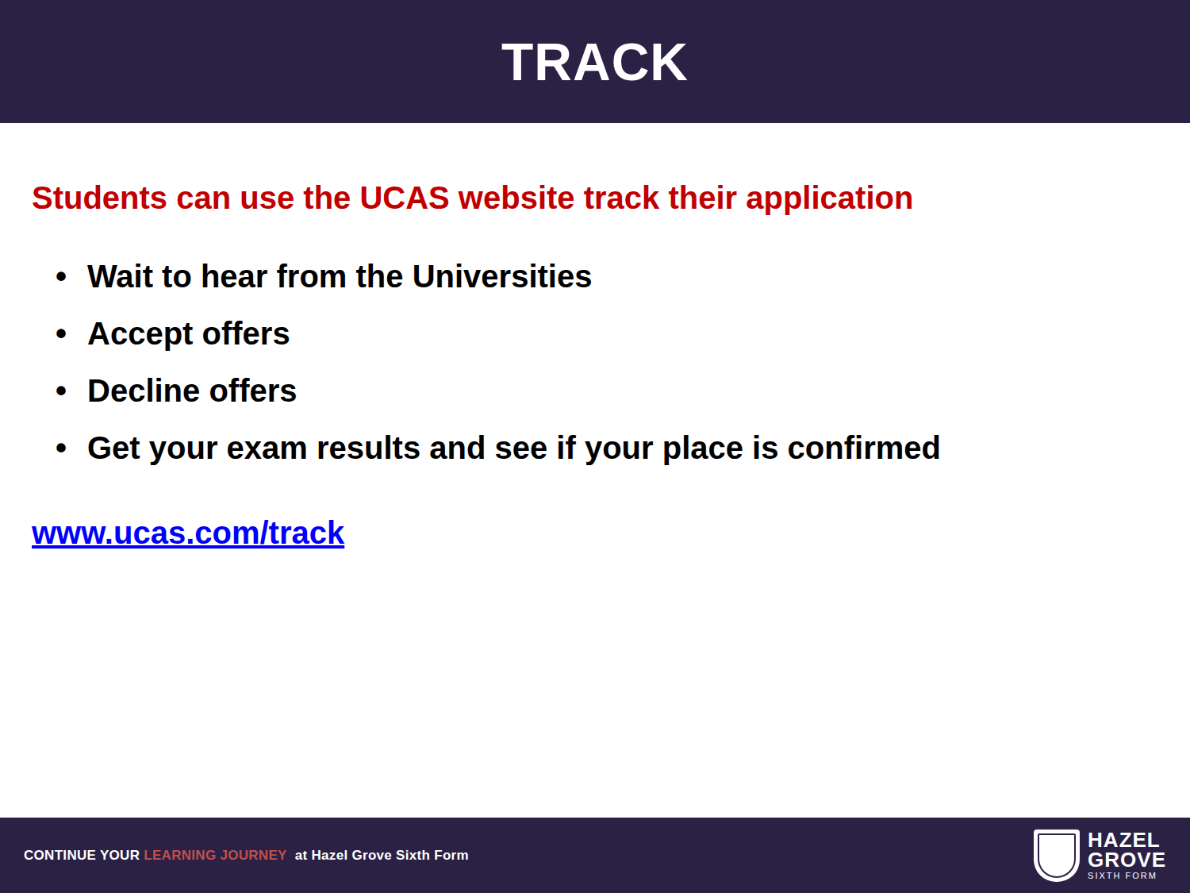TRACK
Students can use the UCAS website track their application
Wait to hear from the Universities
Accept offers
Decline offers
Get your exam results and see if your place is confirmed
www.ucas.com/track
CONTINUE YOUR LEARNING JOURNEY at Hazel Grove Sixth Form
HAZEL GROVE SIXTH FORM